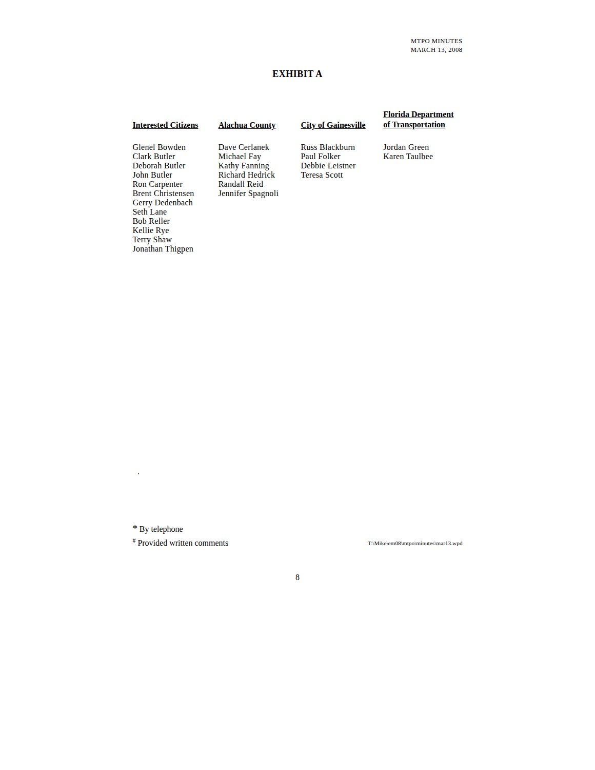MTPO MINUTES
MARCH 13, 2008
EXHIBIT A
| Interested Citizens | Alachua County | City of Gainesville | Florida Department of Transportation |
| --- | --- | --- | --- |
| Glenel Bowden | Dave Cerlanek | Russ Blackburn | Jordan Green |
| Clark Butler | Michael Fay | Paul Folker | Karen Taulbee |
| Deborah Butler | Kathy Fanning | Debbie Leistner | |
| John Butler | Richard Hedrick | Teresa Scott | |
| Ron Carpenter | Randall Reid | | |
| Brent Christensen | Jennifer Spagnoli | | |
| Gerry Dedenbach | | | |
| Seth Lane | | | |
| Bob Reller | | | |
| Kellie Rye | | | |
| Terry Shaw | | | |
| Jonathan Thigpen | | | |
.
* By telephone
# Provided written comments
T:\Mike\em08\mtpo\minutes\mar13.wpd
8